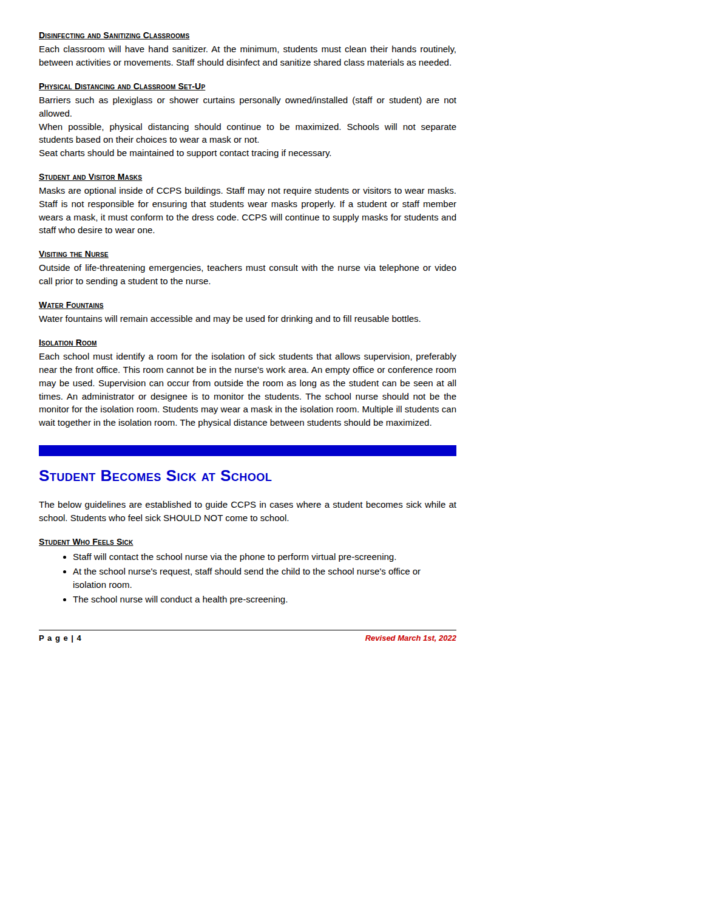Disinfecting and Sanitizing Classrooms
Each classroom will have hand sanitizer. At the minimum, students must clean their hands routinely, between activities or movements. Staff should disinfect and sanitize shared class materials as needed.
Physical Distancing and Classroom Set-Up
Barriers such as plexiglass or shower curtains personally owned/installed (staff or student) are not allowed.
When possible, physical distancing should continue to be maximized. Schools will not separate students based on their choices to wear a mask or not.
Seat charts should be maintained to support contact tracing if necessary.
Student and Visitor Masks
Masks are optional inside of CCPS buildings. Staff may not require students or visitors to wear masks. Staff is not responsible for ensuring that students wear masks properly. If a student or staff member wears a mask, it must conform to the dress code. CCPS will continue to supply masks for students and staff who desire to wear one.
Visiting the Nurse
Outside of life-threatening emergencies, teachers must consult with the nurse via telephone or video call prior to sending a student to the nurse.
Water Fountains
Water fountains will remain accessible and may be used for drinking and to fill reusable bottles.
Isolation Room
Each school must identify a room for the isolation of sick students that allows supervision, preferably near the front office. This room cannot be in the nurse's work area. An empty office or conference room may be used. Supervision can occur from outside the room as long as the student can be seen at all times. An administrator or designee is to monitor the students. The school nurse should not be the monitor for the isolation room. Students may wear a mask in the isolation room. Multiple ill students can wait together in the isolation room. The physical distance between students should be maximized.
Student Becomes Sick at School
The below guidelines are established to guide CCPS in cases where a student becomes sick while at school. Students who feel sick SHOULD NOT come to school.
Student Who Feels Sick
Staff will contact the school nurse via the phone to perform virtual pre-screening.
At the school nurse's request, staff should send the child to the school nurse's office or isolation room.
The school nurse will conduct a health pre-screening.
P a g e | 4
Revised March 1st, 2022